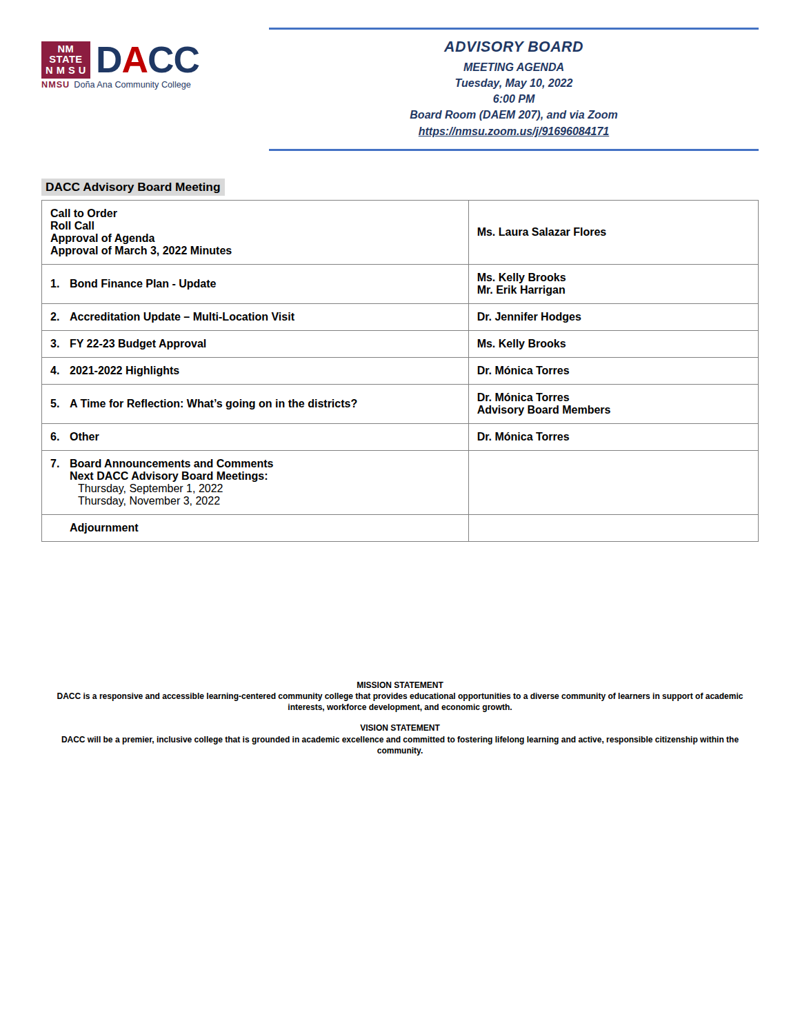NM
STATE
N M S U
DACC
NMSUDoña Ana Community College
ADVISORY BOARD
MEETING AGENDA
Tuesday, May 10, 2022
6:00 PM
Board Room (DAEM 207), and via Zoom
https://nmsu.zoom.us/j/91696084171
DACC Advisory Board Meeting
| Call to Order Roll Call Approval of Agenda Approval of March 3, 2022 Minutes | Ms. Laura Salazar Flores |
| 1. Bond Finance Plan - Update | Ms. Kelly Brooks Mr. Erik Harrigan |
| 2. Accreditation Update – Multi-Location Visit | Dr. Jennifer Hodges |
| 3. FY 22-23 Budget Approval | Ms. Kelly Brooks |
| 4. 2021-2022 Highlights | Dr. Mónica Torres |
| 5. A Time for Reflection: What’s going on in the districts? | Dr. Mónica Torres Advisory Board Members |
| 6. Other | Dr. Mónica Torres |
| 7. Board Announcements and Comments Next DACC Advisory Board Meetings: Thursday, September 1, 2022 Thursday, November 3, 2022 | |
| Adjournment | |
MISSION STATEMENT
DACC is a responsive and accessible learning-centered community college that provides educational opportunities to a diverse community of learners in support of academic interests, workforce development, and economic growth.
VISION STATEMENT
DACC will be a premier, inclusive college that is grounded in academic excellence and committed to fostering lifelong learning and active, responsible citizenship within the community.